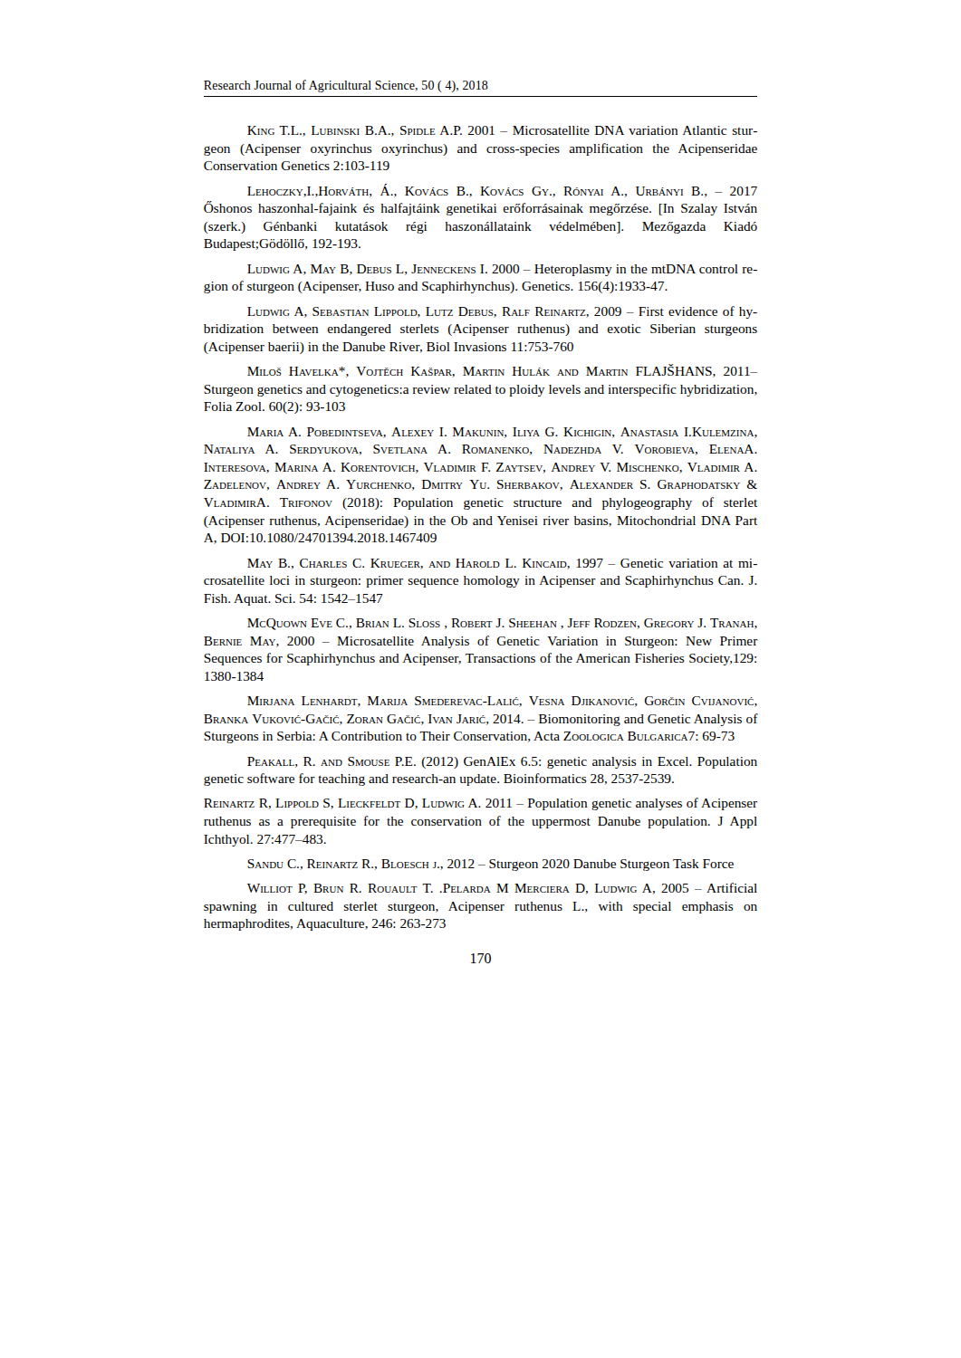Research Journal of Agricultural Science, 50 ( 4), 2018
King T.L., Lubinski B.A., Spidle A.P. 2001 – Microsatellite DNA variation Atlantic sturgeon (Acipenser oxyrinchus oxyrinchus) and cross-species amplification the Acipenseridae Conservation Genetics 2:103-119
Lehoczky,I.,Horváth, Á., Kovács B., Kovács Gy., Rónyai A., Urbányi B., – 2017 Őshonos haszonhal-fajaink és halfajtáink genetikai erőforrásainak megőrzése. [In Szalay István (szerk.) Génbanki kutatások régi haszonállataink védelmében]. Mezőgazda Kiadó Budapest;Gödöllő, 192-193.
Ludwig A, May B, Debus L, Jenneckens I. 2000 – Heteroplasmy in the mtDNA control region of sturgeon (Acipenser, Huso and Scaphirhynchus). Genetics. 156(4):1933-47.
Ludwig A, Sebastian Lippold, Lutz Debus, Ralf Reinartz, 2009 – First evidence of hybridization between endangered sterlets (Acipenser ruthenus) and exotic Siberian sturgeons (Acipenser baerii) in the Danube River, Biol Invasions 11:753-760
Miloš Havelka*, Vojtěch Kašpar, Martin Hulák and Martin FLAJŠHANS, 2011– Sturgeon genetics and cytogenetics:a review related to ploidy levels and interspecific hybridization, Folia Zool. 60(2): 93-103
Maria A. Pobedintseva, Alexey I. Makunin, Iliya G. Kichigin, Anastasia I.Kulemzina, Nataliya A. Serdyukova, Svetlana A. Romanenko, Nadezhda V. Vorobieva, Elena A. Interesova, Marina A. Korentovich, Vladimir F. Zaytsev, Andrey V. Mischenko, Vladimir A. Zadelenov, Andrey A. Yurchenko, Dmitry Yu. Sherbakov, Alexander S. Graphodatsky & Vladimir A. Trifonov (2018): Population genetic structure and phylogeography of sterlet (Acipenser ruthenus, Acipenseridae) in the Ob and Yenisei river basins, Mitochondrial DNA Part A, DOI:10.1080/24701394.2018.1467409
May B., Charles C. Krueger, and Harold L. Kincaid, 1997 – Genetic variation at microsatellite loci in sturgeon: primer sequence homology in Acipenser and Scaphirhynchus Can. J. Fish. Aquat. Sci. 54: 1542–1547
McQuown Eve C., Brian L. Sloss , Robert J. Sheehan , Jeff Rodzen, Gregory J. Tranah, Bernie May, 2000 – Microsatellite Analysis of Genetic Variation in Sturgeon: New Primer Sequences for Scaphirhynchus and Acipenser, Transactions of the American Fisheries Society,129: 1380-1384
Mirjana Lenhardt, Marija Smederevac-Lalić, Vesna Djikanović, Gorčin Cvijanović, Branka Vuković-Gačić, Zoran Gačić, Ivan Jarić, 2014. – Biomonitoring and Genetic Analysis of Sturgeons in Serbia: A Contribution to Their Conservation, Acta Zoologica Bulgarica7: 69-73
Peakall, R. and Smouse P.E. (2012) GenAlEx 6.5: genetic analysis in Excel. Population genetic software for teaching and research-an update. Bioinformatics 28, 2537-2539.
Reinartz R, Lippold S, Lieckfeldt D, Ludwig A. 2011 – Population genetic analyses of Acipenser ruthenus as a prerequisite for the conservation of the uppermost Danube population. J Appl Ichthyol. 27:477–483.
Sandu C., Reinartz R., Bloesch j., 2012 – Sturgeon 2020 Danube Sturgeon Task Force
Williot P, Brun R. Rouault T. .Pelarda M Merciera D, Ludwig A, 2005 – Artificial spawning in cultured sterlet sturgeon, Acipenser ruthenus L., with special emphasis on hermaphrodites, Aquaculture, 246: 263-273
170